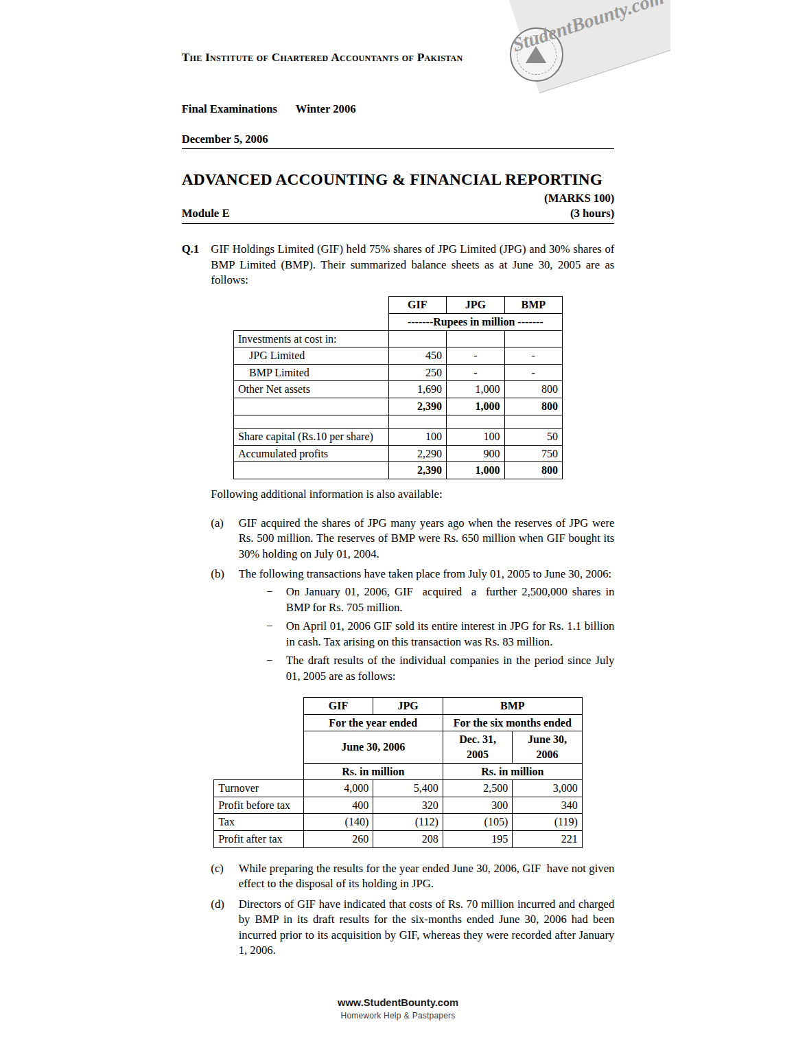StudentBounty.com
The Institute of Chartered Accountants of Pakistan
Final Examinations Winter 2006
December 5, 2006
ADVANCED ACCOUNTING & FINANCIAL REPORTING
(MARKS 100)
Module E(3 hours)
Q.1
GIF Holdings Limited (GIF) held 75% shares of JPG Limited (JPG) and 30% shares of BMP Limited (BMP). Their summarized balance sheets as at June 30, 2005 are as follows:
| | GIF | JPG | BMP |
| | -------Rupees in million ------- |
| Investments at cost in: | | | |
| JPG Limited | 450 | - | - |
| BMP Limited | 250 | - | - |
| Other Net assets | 1,690 | 1,000 | 800 |
| | 2,390 | 1,000 | 800 |
| Share capital (Rs.10 per share) | 100 | 100 | 50 |
| Accumulated profits | 2,290 | 900 | 750 |
| | 2,390 | 1,000 | 800 |
Q.1
Following additional information is also available:
Q.1
(a) GIF acquired the shares of JPG many years ago when the reserves of JPG were Rs. 500 million. The reserves of BMP were Rs. 650 million when GIF bought its 30% holding on July 01, 2004.
(b) The following transactions have taken place from July 01, 2005 to June 30, 2006:
On January 01, 2006, GIF acquired a further 2,500,000 shares in BMP for Rs. 705 million.
On April 01, 2006 GIF sold its entire interest in JPG for Rs. 1.1 billion in cash. Tax arising on this transaction was Rs. 83 million.
The draft results of the individual companies in the period since July 01, 2005 are as follows:
| | GIF | JPG | BMP |
| | For the year ended | For the six months ended |
| | June 30, 2006 | Dec. 31, 2005 | June 30, 2006 |
| | Rs. in million | Rs. in million |
| Turnover | 4,000 | 5,400 | 2,500 | 3,000 |
| Profit before tax | 400 | 320 | 300 | 340 |
| Tax | (140) | (112) | (105) | (119) |
| Profit after tax | 260 | 208 | 195 | 221 |
Q.1
(c) While preparing the results for the year ended June 30, 2006, GIF have not given effect to the disposal of its holding in JPG.
(d) Directors of GIF have indicated that costs of Rs. 70 million incurred and charged by BMP in its draft results for the six-months ended June 30, 2006 had been incurred prior to its acquisition by GIF, whereas they were recorded after January 1, 2006.
www.StudentBounty.com
Homework Help&Pastpapers